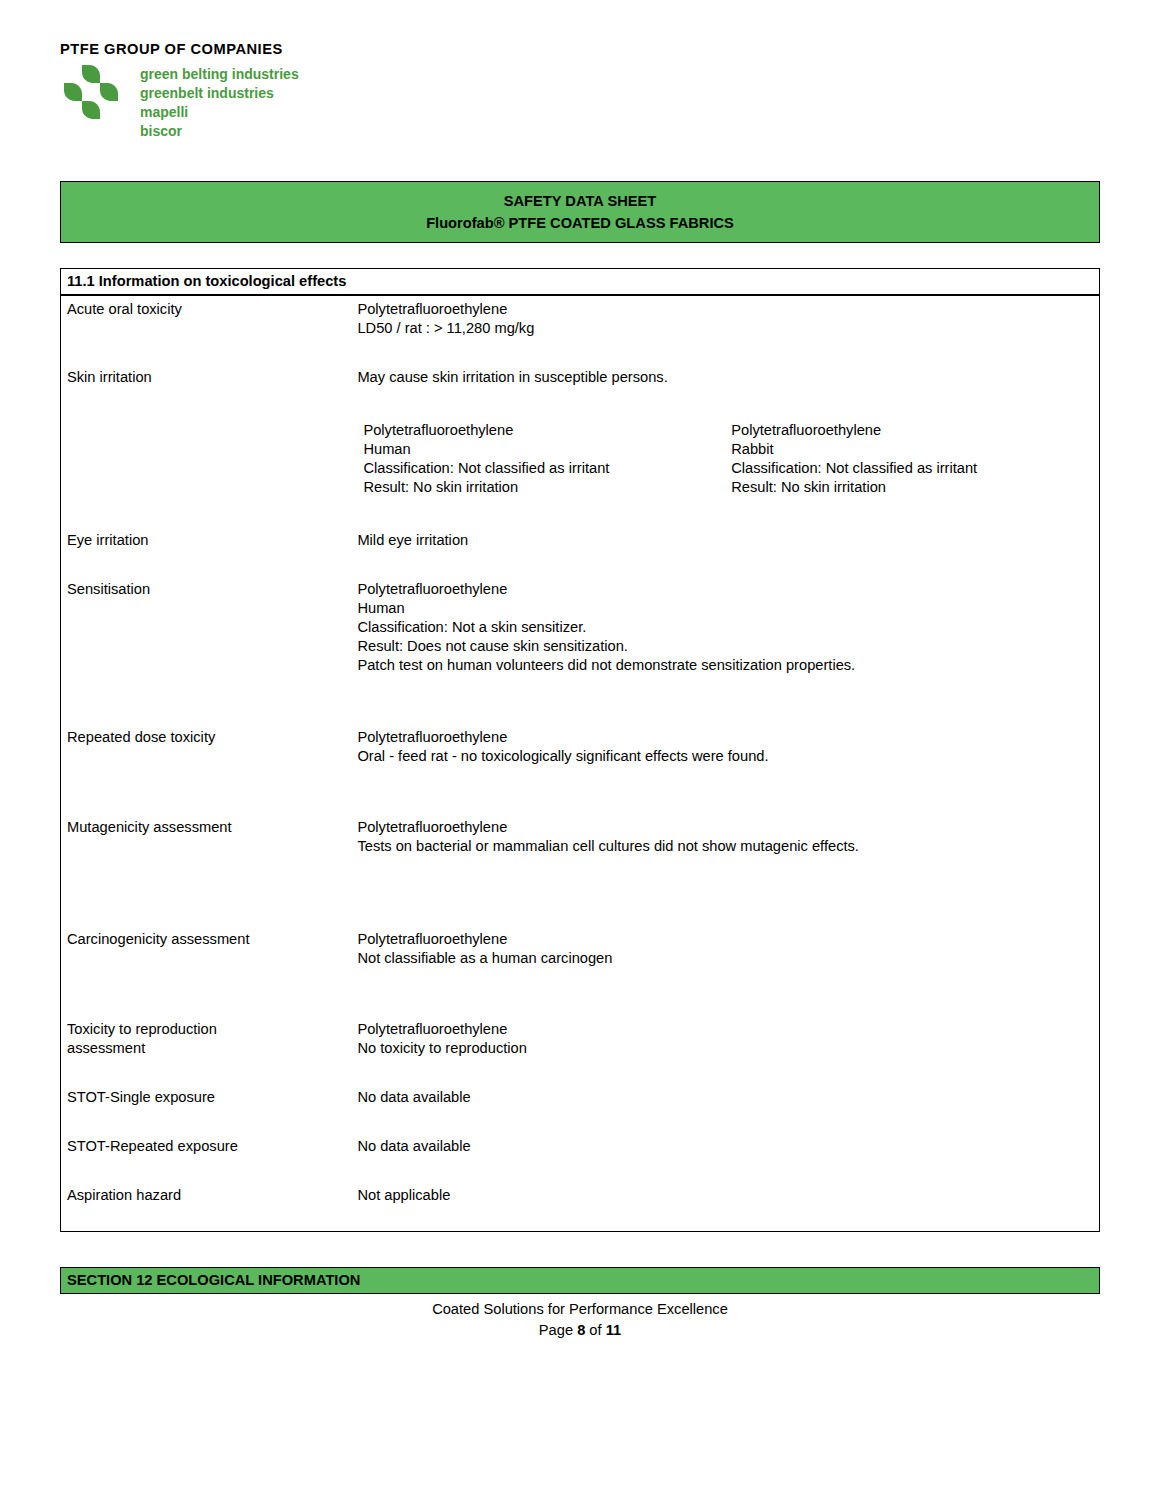PTFE GROUP OF COMPANIES
green belting industries greenbelt industries mapelli biscor
SAFETY DATA SHEET
Fluorofab® PTFE COATED GLASS FABRICS
11.1 Information on toxicological effects
| Acute oral toxicity | Polytetrafluoroethylene LD50 / rat : > 11,280 mg/kg |
| Skin irritation | May cause skin irritation in susceptible persons. |
| | / Polytetrafluoroethylene Human Classification: Not classified as irritant Result: No skin irritation / Polytetrafluoroethylene Rabbit Classification: Not classified as irritant Result: No skin irritation / |
| Eye irritation | Mild eye irritation |
| Sensitisation | Polytetrafluoroethylene Human Classification: Not a skin sensitizer. Result: Does not cause skin sensitization. Patch test on human volunteers did not demonstrate sensitization properties. |
| Repeated dose toxicity | Polytetrafluoroethylene Oral - feed rat - no toxicologically significant effects were found. |
| Mutagenicity assessment | Polytetrafluoroethylene Tests on bacterial or mammalian cell cultures did not show mutagenic effects. |
| Carcinogenicity assessment | Polytetrafluoroethylene Not classifiable as a human carcinogen |
| Toxicity to reproduction assessment | Polytetrafluoroethylene No toxicity to reproduction |
| STOT-Single exposure | No data available |
| STOT-Repeated exposure | No data available |
| Aspiration hazard | Not applicable |
SECTION 12 ECOLOGICAL INFORMATION
Coated Solutions for Performance Excellence
Page 8 of 11